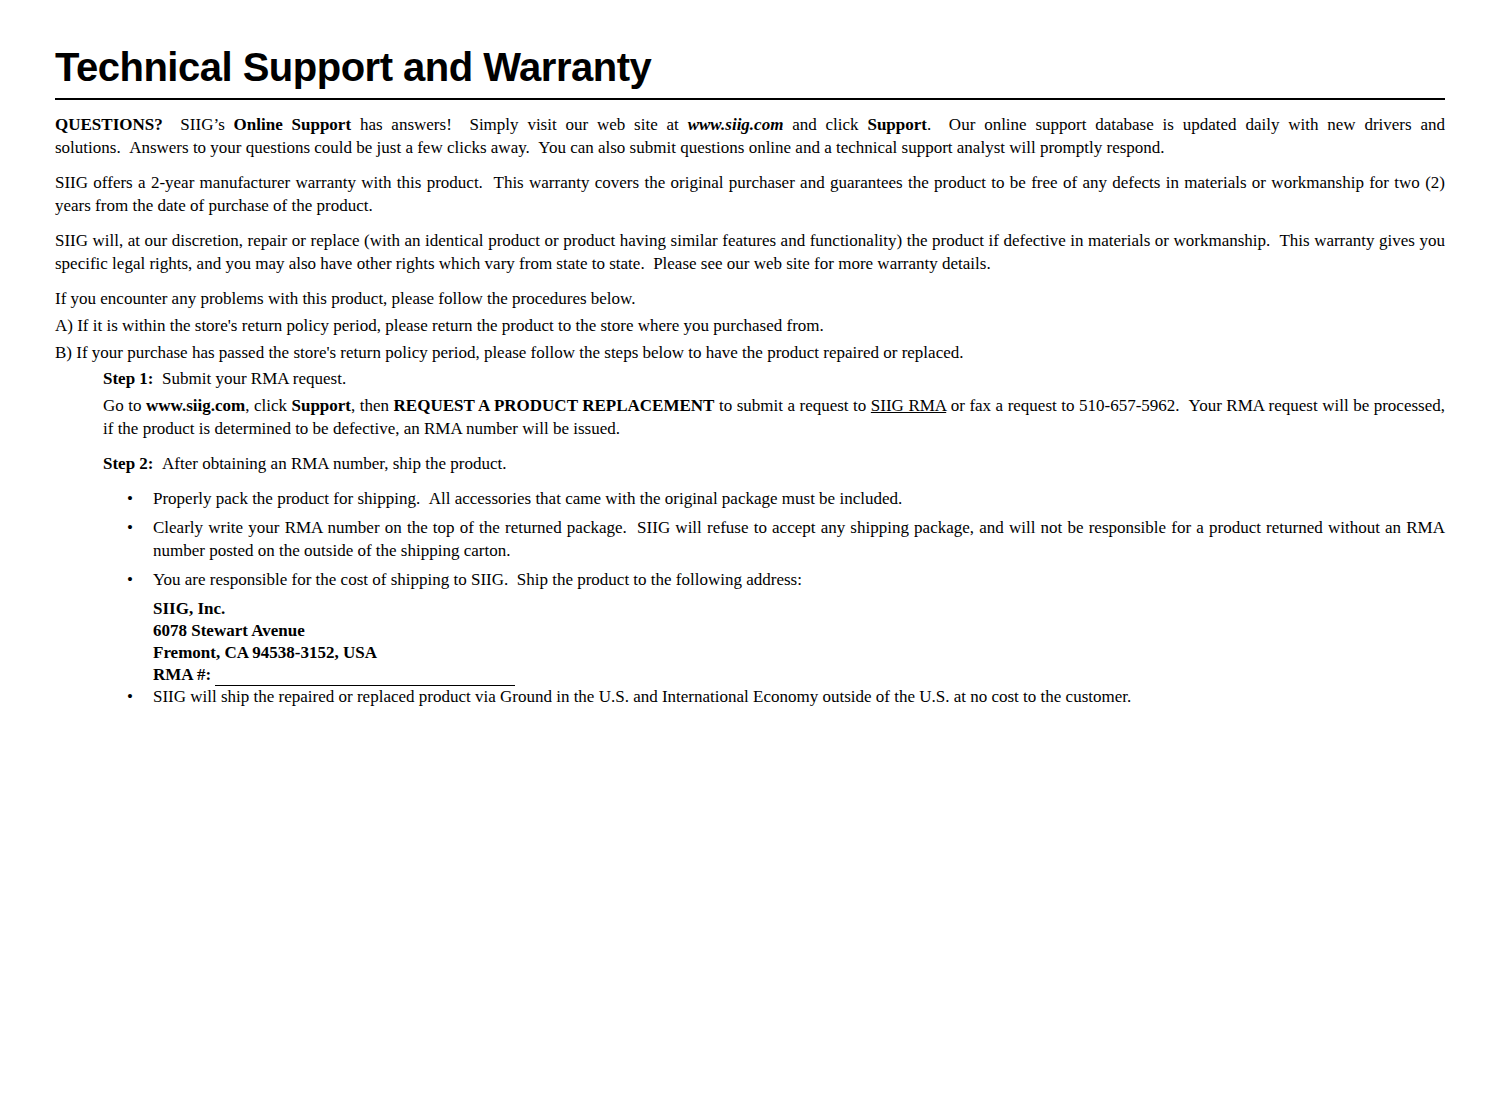Technical Support and Warranty
QUESTIONS? SIIG’s Online Support has answers! Simply visit our web site at www.siig.com and click Support. Our online support database is updated daily with new drivers and solutions. Answers to your questions could be just a few clicks away. You can also submit questions online and a technical support analyst will promptly respond.
SIIG offers a 2-year manufacturer warranty with this product. This warranty covers the original purchaser and guarantees the product to be free of any defects in materials or workmanship for two (2) years from the date of purchase of the product.
SIIG will, at our discretion, repair or replace (with an identical product or product having similar features and functionality) the product if defective in materials or workmanship. This warranty gives you specific legal rights, and you may also have other rights which vary from state to state. Please see our web site for more warranty details.
If you encounter any problems with this product, please follow the procedures below.
A) If it is within the store's return policy period, please return the product to the store where you purchased from.
B) If your purchase has passed the store's return policy period, please follow the steps below to have the product repaired or replaced.
Step 1: Submit your RMA request.
Go to www.siig.com, click Support, then REQUEST A PRODUCT REPLACEMENT to submit a request to SIIG RMA or fax a request to 510-657-5962. Your RMA request will be processed, if the product is determined to be defective, an RMA number will be issued.
Step 2: After obtaining an RMA number, ship the product.
Properly pack the product for shipping. All accessories that came with the original package must be included.
Clearly write your RMA number on the top of the returned package. SIIG will refuse to accept any shipping package, and will not be responsible for a product returned without an RMA number posted on the outside of the shipping carton.
You are responsible for the cost of shipping to SIIG. Ship the product to the following address:
SIIG, Inc.
6078 Stewart Avenue
Fremont, CA 94538-3152, USA
RMA #:
SIIG will ship the repaired or replaced product via Ground in the U.S. and International Economy outside of the U.S. at no cost to the customer.